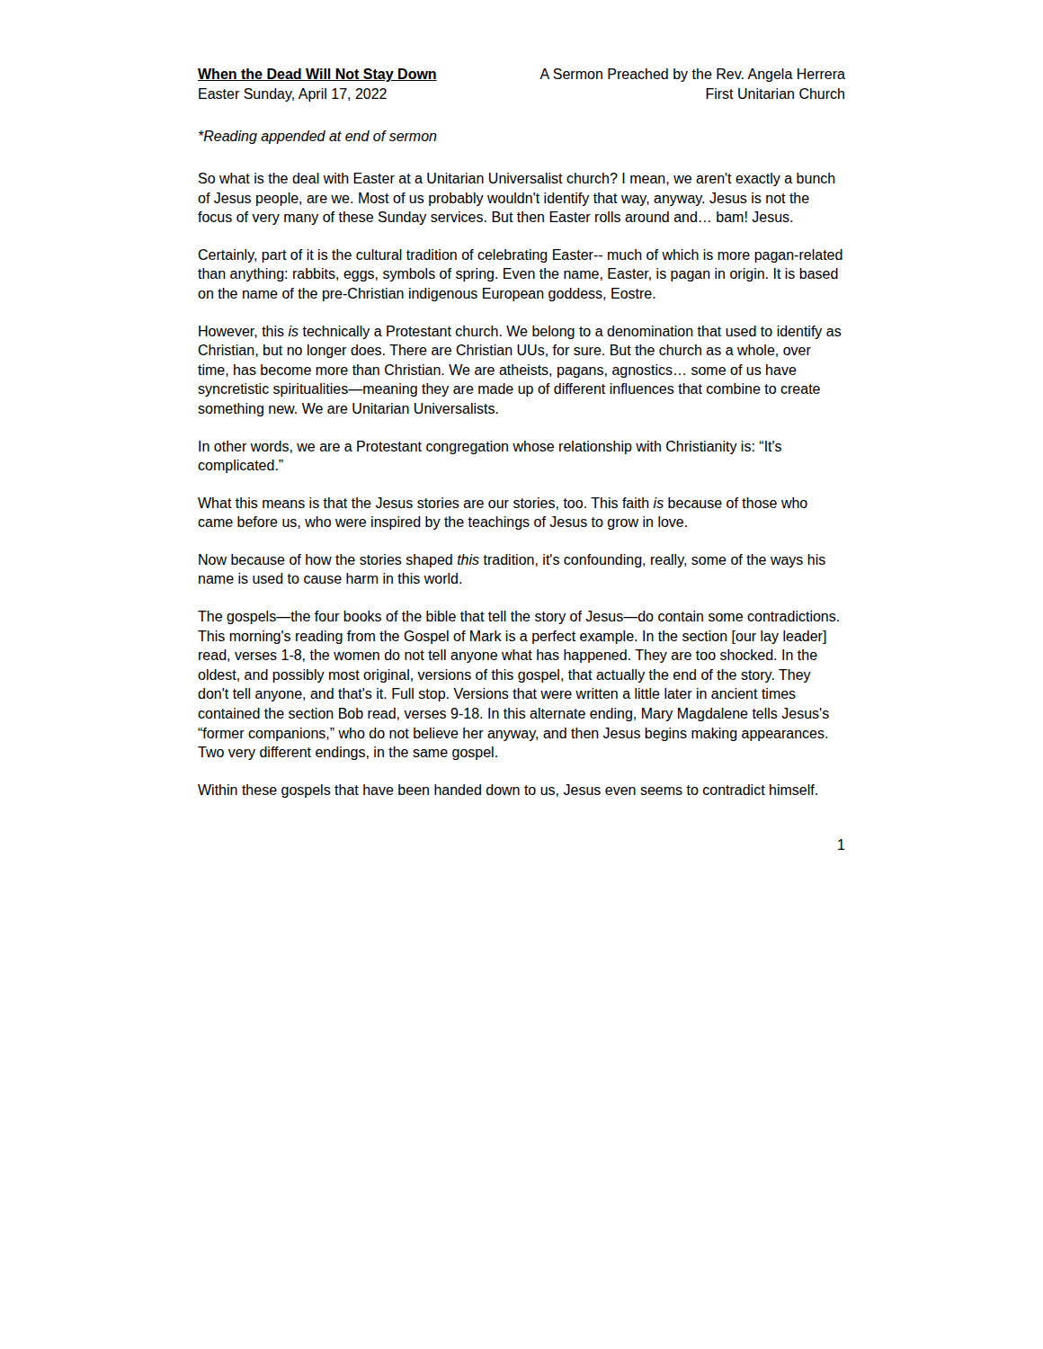When the Dead Will Not Stay Down
A Sermon Preached by the Rev. Angela Herrera
Easter Sunday, April 17, 2022 First Unitarian Church
*Reading appended at end of sermon
So what is the deal with Easter at a Unitarian Universalist church? I mean, we aren't exactly a bunch of Jesus people, are we. Most of us probably wouldn't identify that way, anyway. Jesus is not the focus of very many of these Sunday services. But then Easter rolls around and… bam! Jesus.
Certainly, part of it is the cultural tradition of celebrating Easter-- much of which is more pagan-related than anything: rabbits, eggs, symbols of spring. Even the name, Easter, is pagan in origin. It is based on the name of the pre-Christian indigenous European goddess, Eostre.
However, this is technically a Protestant church. We belong to a denomination that used to identify as Christian, but no longer does. There are Christian UUs, for sure. But the church as a whole, over time, has become more than Christian. We are atheists, pagans, agnostics… some of us have syncretistic spiritualities—meaning they are made up of different influences that combine to create something new. We are Unitarian Universalists.
In other words, we are a Protestant congregation whose relationship with Christianity is: “It's complicated.”
What this means is that the Jesus stories are our stories, too. This faith is because of those who came before us, who were inspired by the teachings of Jesus to grow in love.
Now because of how the stories shaped this tradition, it's confounding, really, some of the ways his name is used to cause harm in this world.
The gospels—the four books of the bible that tell the story of Jesus—do contain some contradictions. This morning's reading from the Gospel of Mark is a perfect example. In the section [our lay leader] read, verses 1-8, the women do not tell anyone what has happened. They are too shocked. In the oldest, and possibly most original, versions of this gospel, that actually the end of the story. They don't tell anyone, and that's it. Full stop. Versions that were written a little later in ancient times contained the section Bob read, verses 9-18. In this alternate ending, Mary Magdalene tells Jesus's “former companions,” who do not believe her anyway, and then Jesus begins making appearances. Two very different endings, in the same gospel.
Within these gospels that have been handed down to us, Jesus even seems to contradict himself.
1